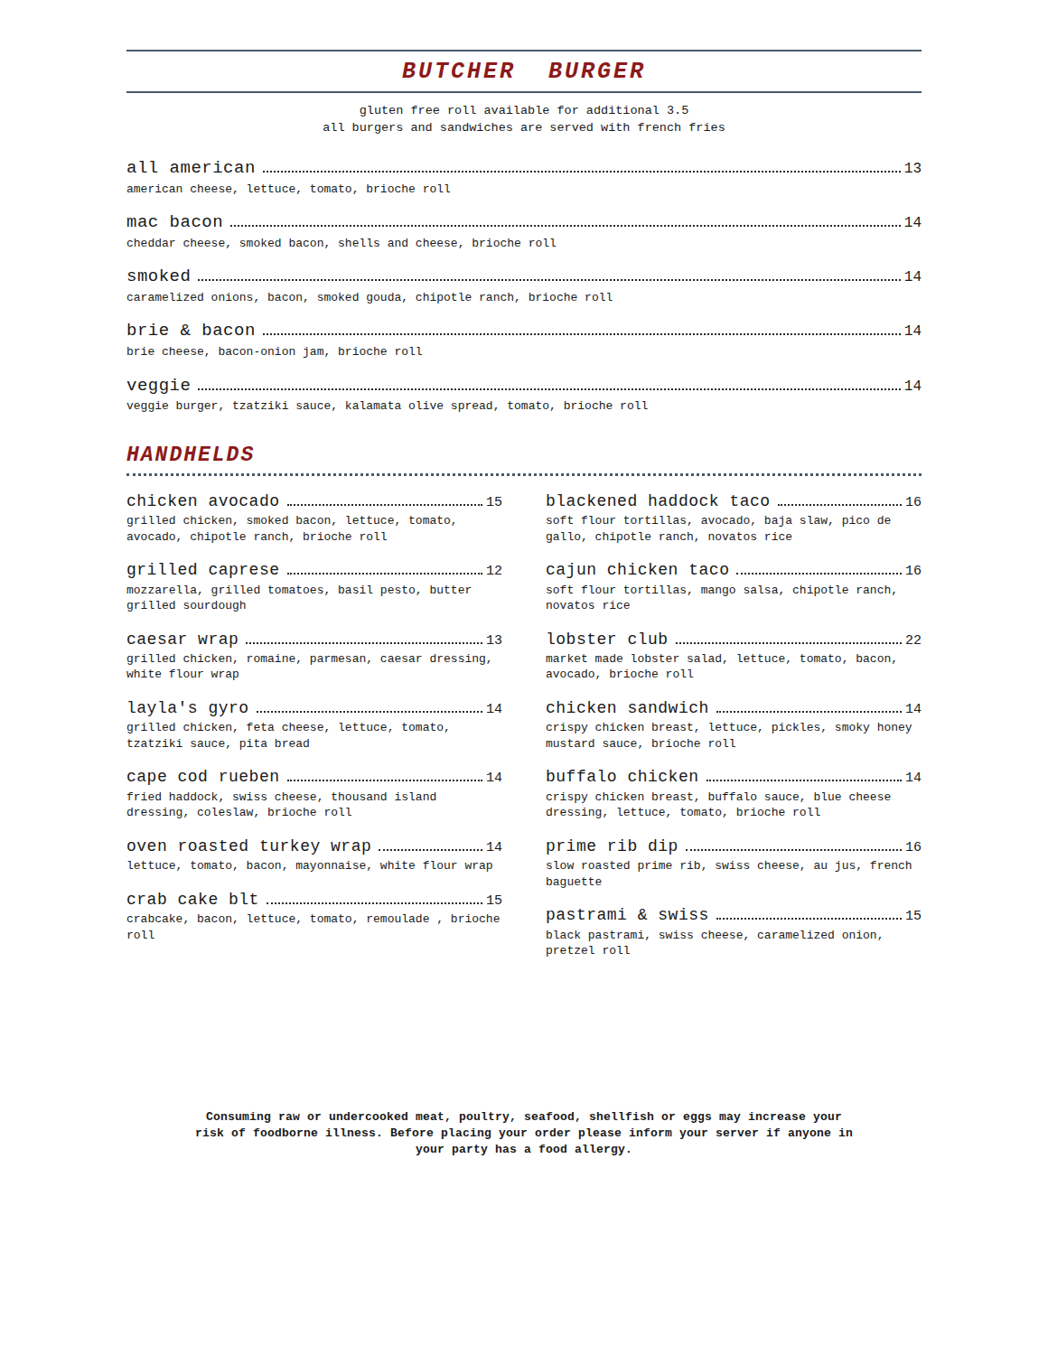BUTCHER BURGER
gluten free roll available for additional 3.5
all burgers and sandwiches are served with french fries
all american 13
american cheese, lettuce, tomato, brioche roll
mac bacon 14
cheddar cheese, smoked bacon, shells and cheese, brioche roll
smoked 14
caramelized onions, bacon, smoked gouda, chipotle ranch, brioche roll
brie & bacon 14
brie cheese, bacon-onion jam, brioche roll
veggie 14
veggie burger, tzatziki sauce, kalamata olive spread, tomato, brioche roll
HANDHELDS
chicken avocado 15
grilled chicken, smoked bacon, lettuce, tomato, avocado, chipotle ranch, brioche roll
grilled caprese 12
mozzarella, grilled tomatoes, basil pesto, butter grilled sourdough
caesar wrap 13
grilled chicken, romaine, parmesan, caesar dressing, white flour wrap
layla's gyro 14
grilled chicken, feta cheese, lettuce, tomato, tzatziki sauce, pita bread
cape cod rueben 14
fried haddock, swiss cheese, thousand island dressing, coleslaw, brioche roll
oven roasted turkey wrap 14
lettuce, tomato, bacon, mayonnaise, white flour wrap
crab cake blt 15
crabcake, bacon, lettuce, tomato, remoulade , brioche roll
blackened haddock taco 16
soft flour tortillas, avocado, baja slaw, pico de gallo, chipotle ranch, novatos rice
cajun chicken taco 16
soft flour tortillas, mango salsa, chipotle ranch, novatos rice
lobster club 22
market made lobster salad, lettuce, tomato, bacon, avocado, brioche roll
chicken sandwich 14
crispy chicken breast, lettuce, pickles, smoky honey mustard sauce, brioche roll
buffalo chicken 14
crispy chicken breast, buffalo sauce, blue cheese dressing, lettuce, tomato, brioche roll
prime rib dip 16
slow roasted prime rib, swiss cheese, au jus, french baguette
pastrami & swiss 15
black pastrami, swiss cheese, caramelized onion, pretzel roll
Consuming raw or undercooked meat, poultry, seafood, shellfish or eggs may increase your
risk of foodborne illness. Before placing your order please inform your server if anyone in
your party has a food allergy.